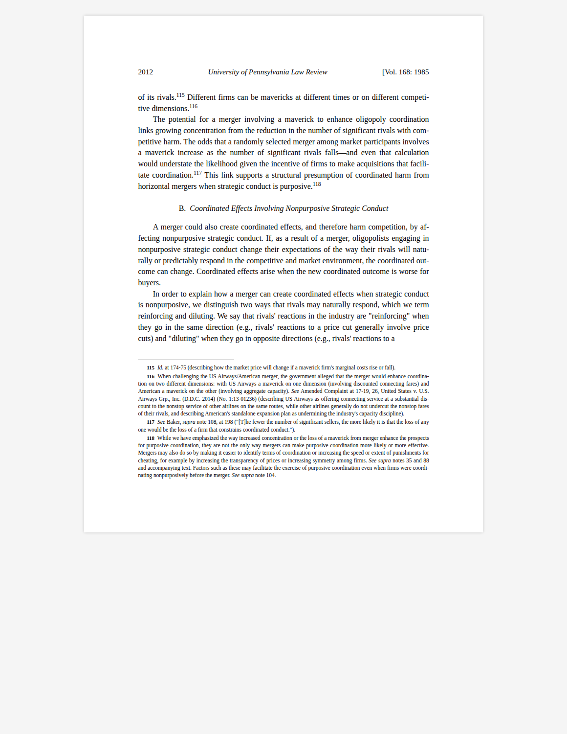2012 University of Pennsylvania Law Review [Vol. 168: 1985
of its rivals.115 Different firms can be mavericks at different times or on different competitive dimensions.116
The potential for a merger involving a maverick to enhance oligopoly coordination links growing concentration from the reduction in the number of significant rivals with competitive harm. The odds that a randomly selected merger among market participants involves a maverick increase as the number of significant rivals falls—and even that calculation would understate the likelihood given the incentive of firms to make acquisitions that facilitate coordination.117 This link supports a structural presumption of coordinated harm from horizontal mergers when strategic conduct is purposive.118
B. Coordinated Effects Involving Nonpurposive Strategic Conduct
A merger could also create coordinated effects, and therefore harm competition, by affecting nonpurposive strategic conduct. If, as a result of a merger, oligopolists engaging in nonpurposive strategic conduct change their expectations of the way their rivals will naturally or predictably respond in the competitive and market environment, the coordinated outcome can change. Coordinated effects arise when the new coordinated outcome is worse for buyers.
In order to explain how a merger can create coordinated effects when strategic conduct is nonpurposive, we distinguish two ways that rivals may naturally respond, which we term reinforcing and diluting. We say that rivals' reactions in the industry are "reinforcing" when they go in the same direction (e.g., rivals' reactions to a price cut generally involve price cuts) and "diluting" when they go in opposite directions (e.g., rivals' reactions to a
115 Id. at 174-75 (describing how the market price will change if a maverick firm's marginal costs rise or fall).
116 When challenging the US Airways/American merger, the government alleged that the merger would enhance coordination on two different dimensions: with US Airways a maverick on one dimension (involving discounted connecting fares) and American a maverick on the other (involving aggregate capacity). See Amended Complaint at 17-19, 26, United States v. U.S. Airways Grp., Inc. (D.D.C. 2014) (No. 1:13-01236) (describing US Airways as offering connecting service at a substantial discount to the nonstop service of other airlines on the same routes, while other airlines generally do not undercut the nonstop fares of their rivals, and describing American's standalone expansion plan as undermining the industry's capacity discipline).
117 See Baker, supra note 108, at 198 ("[T]he fewer the number of significant sellers, the more likely it is that the loss of any one would be the loss of a firm that constrains coordinated conduct.").
118 While we have emphasized the way increased concentration or the loss of a maverick from merger enhance the prospects for purposive coordination, they are not the only way mergers can make purposive coordination more likely or more effective. Mergers may also do so by making it easier to identify terms of coordination or increasing the speed or extent of punishments for cheating, for example by increasing the transparency of prices or increasing symmetry among firms. See supra notes 35 and 88 and accompanying text. Factors such as these may facilitate the exercise of purposive coordination even when firms were coordinating nonpurposively before the merger. See supra note 104.